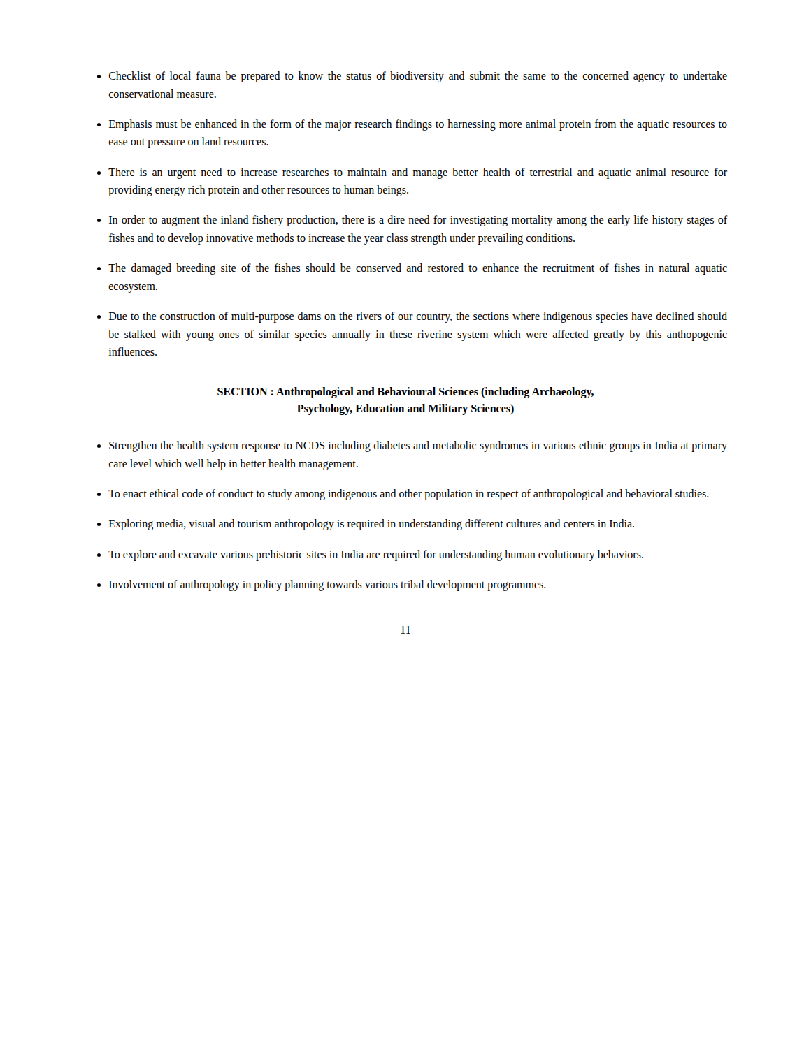Checklist of local fauna be prepared to know the status of biodiversity and submit the same to the concerned agency to undertake conservational measure.
Emphasis must be enhanced in the form of the major research findings to harnessing more animal protein from the aquatic resources to ease out pressure on land resources.
There is an urgent need to increase researches to maintain and manage better health of terrestrial and aquatic animal resource for providing energy rich protein and other resources to human beings.
In order to augment the inland fishery production, there is a dire need for investigating mortality among the early life history stages of fishes and to develop innovative methods to increase the year class strength under prevailing conditions.
The damaged breeding site of the fishes should be conserved and restored to enhance the recruitment of fishes in natural aquatic ecosystem.
Due to the construction of multi-purpose dams on the rivers of our country, the sections where indigenous species have declined should be stalked with young ones of similar species annually in these riverine system which were affected greatly by this anthopogenic influences.
SECTION : Anthropological and Behavioural Sciences (including Archaeology,
Psychology, Education and Military Sciences)
Strengthen the health system response to NCDS including diabetes and metabolic syndromes in various ethnic groups in India at primary care level which well help in better health management.
To enact ethical code of conduct to study among indigenous and other population in respect of anthropological and behavioral studies.
Exploring media, visual and tourism anthropology is required in understanding different cultures and centers in India.
To explore and excavate various prehistoric sites in India are required for understanding human evolutionary behaviors.
Involvement of anthropology in policy planning towards various tribal development programmes.
11